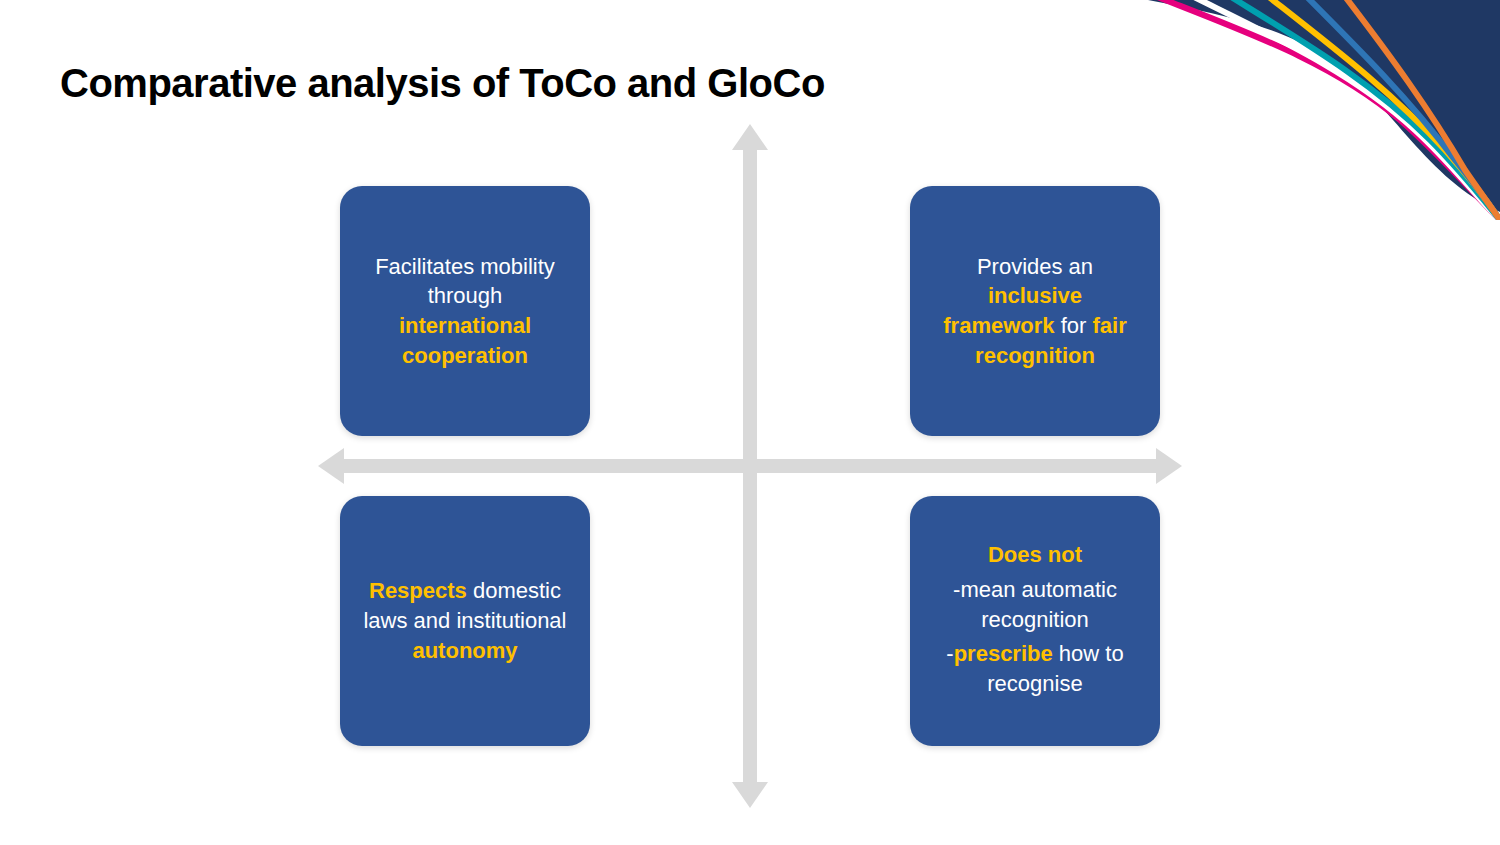Comparative analysis of ToCo and GloCo
Facilitates mobility through international cooperation
Provides an inclusive framework for fair recognition
Respects domestic laws and institutional autonomy
Does not
-mean automatic recognition
-prescribe how to recognise